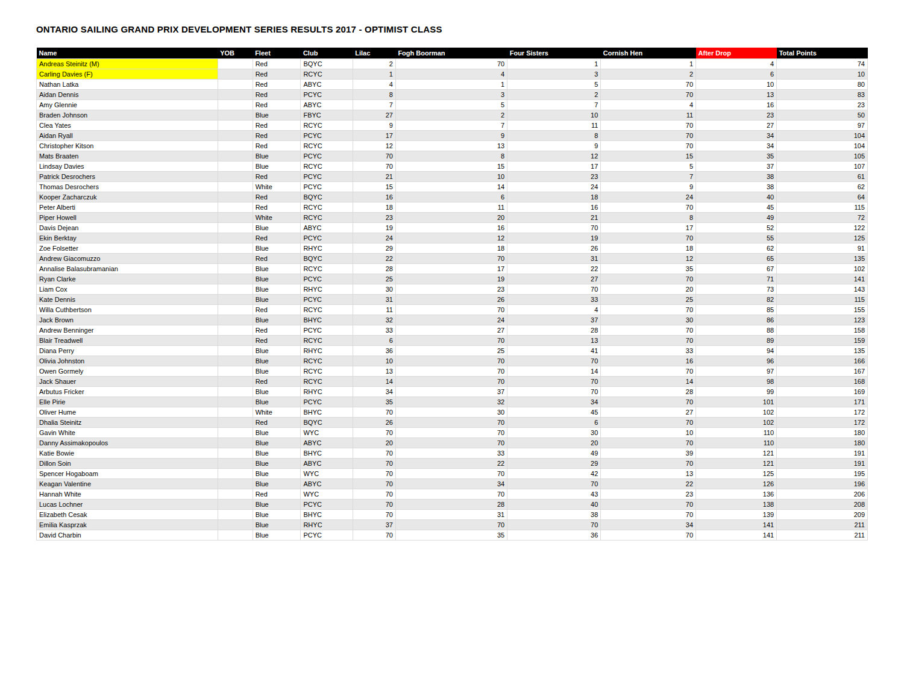ONTARIO SAILING GRAND PRIX DEVELOPMENT SERIES RESULTS 2017 - OPTIMIST CLASS
| Name | YOB | Fleet | Club | Lilac | Fogh Boorman | Four Sisters | Cornish Hen | After Drop | Total Points |
| --- | --- | --- | --- | --- | --- | --- | --- | --- | --- |
| Andreas Steinitz (M) | | Red | BQYC | 2 | 70 | 1 | 1 | 4 | 74 |
| Carling Davies (F) | | Red | RCYC | 1 | 4 | 3 | 2 | 6 | 10 |
| Nathan Latka | | Red | ABYC | 4 | 1 | 5 | 70 | 10 | 80 |
| Aidan Dennis | | Red | PCYC | 8 | 3 | 2 | 70 | 13 | 83 |
| Amy Glennie | | Red | ABYC | 7 | 5 | 7 | 4 | 16 | 23 |
| Braden Johnson | | Blue | FBYC | 27 | 2 | 10 | 11 | 23 | 50 |
| Clea Yates | | Red | RCYC | 9 | 7 | 11 | 70 | 27 | 97 |
| Aidan Ryall | | Red | PCYC | 17 | 9 | 8 | 70 | 34 | 104 |
| Christopher Kitson | | Red | RCYC | 12 | 13 | 9 | 70 | 34 | 104 |
| Mats Braaten | | Blue | PCYC | 70 | 8 | 12 | 15 | 35 | 105 |
| Lindsay Davies | | Blue | RCYC | 70 | 15 | 17 | 5 | 37 | 107 |
| Patrick Desrochers | | Red | PCYC | 21 | 10 | 23 | 7 | 38 | 61 |
| Thomas Desrochers | | White | PCYC | 15 | 14 | 24 | 9 | 38 | 62 |
| Kooper Zacharczuk | | Red | BQYC | 16 | 6 | 18 | 24 | 40 | 64 |
| Peter Alberti | | Red | RCYC | 18 | 11 | 16 | 70 | 45 | 115 |
| Piper Howell | | White | RCYC | 23 | 20 | 21 | 8 | 49 | 72 |
| Davis Dejean | | Blue | ABYC | 19 | 16 | 70 | 17 | 52 | 122 |
| Ekin Berktay | | Red | PCYC | 24 | 12 | 19 | 70 | 55 | 125 |
| Zoe Folsetter | | Blue | RHYC | 29 | 18 | 26 | 18 | 62 | 91 |
| Andrew Giacomuzzo | | Red | BQYC | 22 | 70 | 31 | 12 | 65 | 135 |
| Annalise Balasubramanian | | Blue | RCYC | 28 | 17 | 22 | 35 | 67 | 102 |
| Ryan Clarke | | Blue | PCYC | 25 | 19 | 27 | 70 | 71 | 141 |
| Liam Cox | | Blue | RHYC | 30 | 23 | 70 | 20 | 73 | 143 |
| Kate Dennis | | Blue | PCYC | 31 | 26 | 33 | 25 | 82 | 115 |
| Willa Cuthbertson | | Red | RCYC | 11 | 70 | 4 | 70 | 85 | 155 |
| Jack Brown | | Blue | BHYC | 32 | 24 | 37 | 30 | 86 | 123 |
| Andrew Benninger | | Red | PCYC | 33 | 27 | 28 | 70 | 88 | 158 |
| Blair Treadwell | | Red | RCYC | 6 | 70 | 13 | 70 | 89 | 159 |
| Diana Perry | | Blue | RHYC | 36 | 25 | 41 | 33 | 94 | 135 |
| Olivia Johnston | | Blue | RCYC | 10 | 70 | 70 | 16 | 96 | 166 |
| Owen Gormely | | Blue | RCYC | 13 | 70 | 14 | 70 | 97 | 167 |
| Jack Shauer | | Red | RCYC | 14 | 70 | 70 | 14 | 98 | 168 |
| Arbutus Fricker | | Blue | RHYC | 34 | 37 | 70 | 28 | 99 | 169 |
| Elle Pirie | | Blue | PCYC | 35 | 32 | 34 | 70 | 101 | 171 |
| Oliver Hume | | White | BHYC | 70 | 30 | 45 | 27 | 102 | 172 |
| Dhalia Steinitz | | Red | BQYC | 26 | 70 | 6 | 70 | 102 | 172 |
| Gavin White | | Blue | WYC | 70 | 70 | 30 | 10 | 110 | 180 |
| Danny Assimakopoulos | | Blue | ABYC | 20 | 70 | 20 | 70 | 110 | 180 |
| Katie Bowie | | Blue | BHYC | 70 | 33 | 49 | 39 | 121 | 191 |
| Dillon Soin | | Blue | ABYC | 70 | 22 | 29 | 70 | 121 | 191 |
| Spencer Hogaboam | | Blue | WYC | 70 | 70 | 42 | 13 | 125 | 195 |
| Keagan Valentine | | Blue | ABYC | 70 | 34 | 70 | 22 | 126 | 196 |
| Hannah White | | Red | WYC | 70 | 70 | 43 | 23 | 136 | 206 |
| Lucas Lochner | | Blue | PCYC | 70 | 28 | 40 | 70 | 138 | 208 |
| Elizabeth Cesak | | Blue | BHYC | 70 | 31 | 38 | 70 | 139 | 209 |
| Emilia Kasprzak | | Blue | RHYC | 37 | 70 | 70 | 34 | 141 | 211 |
| David Charbin | | Blue | PCYC | 70 | 35 | 36 | 70 | 141 | 211 |